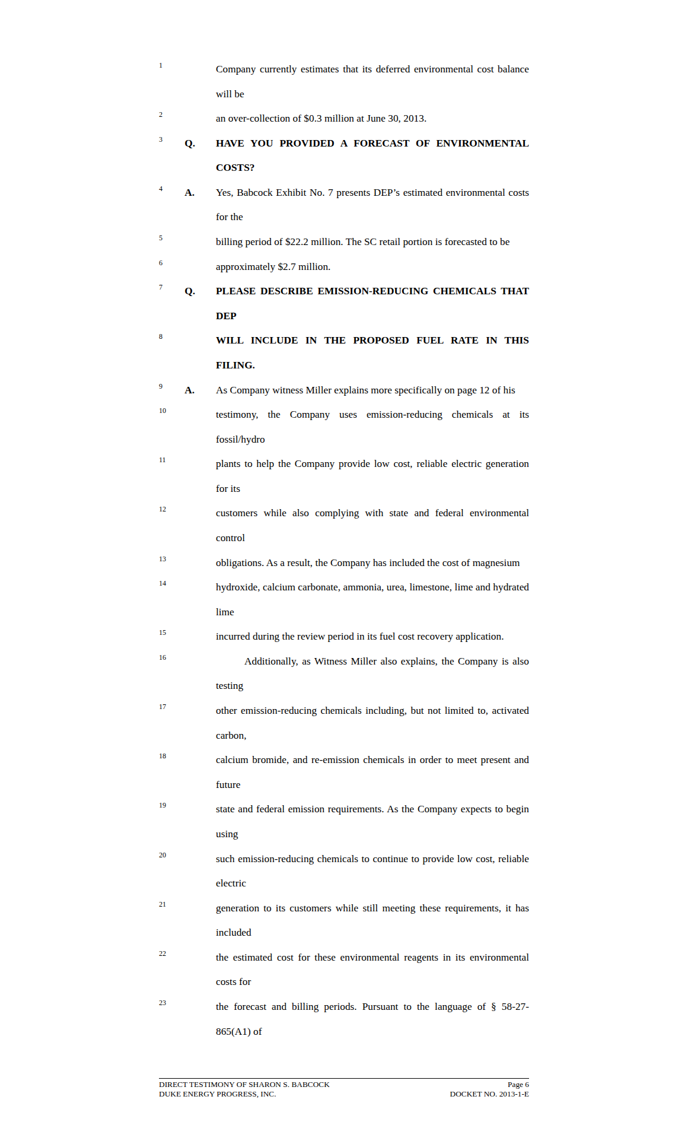| 1 | | Company currently estimates that its deferred environmental cost balance will be |
| 2 | | an over-collection of $0.3 million at June 30, 2013. |
| 3 | Q. | HAVE YOU PROVIDED A FORECAST OF ENVIRONMENTAL COSTS? |
| 4 | A. | Yes, Babcock Exhibit No. 7 presents DEP’s estimated environmental costs for the |
| 5 | | billing period of $22.2 million. The SC retail portion is forecasted to be |
| 6 | | approximately $2.7 million. |
| 7 | Q. | PLEASE DESCRIBE EMISSION-REDUCING CHEMICALS THAT DEP |
| 8 | | WILL INCLUDE IN THE PROPOSED FUEL RATE IN THIS FILING. |
| 9 | A. | As Company witness Miller explains more specifically on page 12 of his |
| 10 | | testimony, the Company uses emission-reducing chemicals at its fossil/hydro |
| 11 | | plants to help the Company provide low cost, reliable electric generation for its |
| 12 | | customers while also complying with state and federal environmental control |
| 13 | | obligations. As a result, the Company has included the cost of magnesium |
| 14 | | hydroxide, calcium carbonate, ammonia, urea, limestone, lime and hydrated lime |
| 15 | | incurred during the review period in its fuel cost recovery application. |
| 16 | | Additionally, as Witness Miller also explains, the Company is also testing |
| 17 | | other emission-reducing chemicals including, but not limited to, activated carbon, |
| 18 | | calcium bromide, and re-emission chemicals in order to meet present and future |
| 19 | | state and federal emission requirements. As the Company expects to begin using |
| 20 | | such emission-reducing chemicals to continue to provide low cost, reliable electric |
| 21 | | generation to its customers while still meeting these requirements, it has included |
| 22 | | the estimated cost for these environmental reagents in its environmental costs for |
| 23 | | the forecast and billing periods. Pursuant to the language of § 58-27-865(A1) of |
| DIRECT TESTIMONY OF SHARON S. BABCOCK | Page 6 |
| DUKE ENERGY PROGRESS, INC. | DOCKET NO. 2013-1-E |